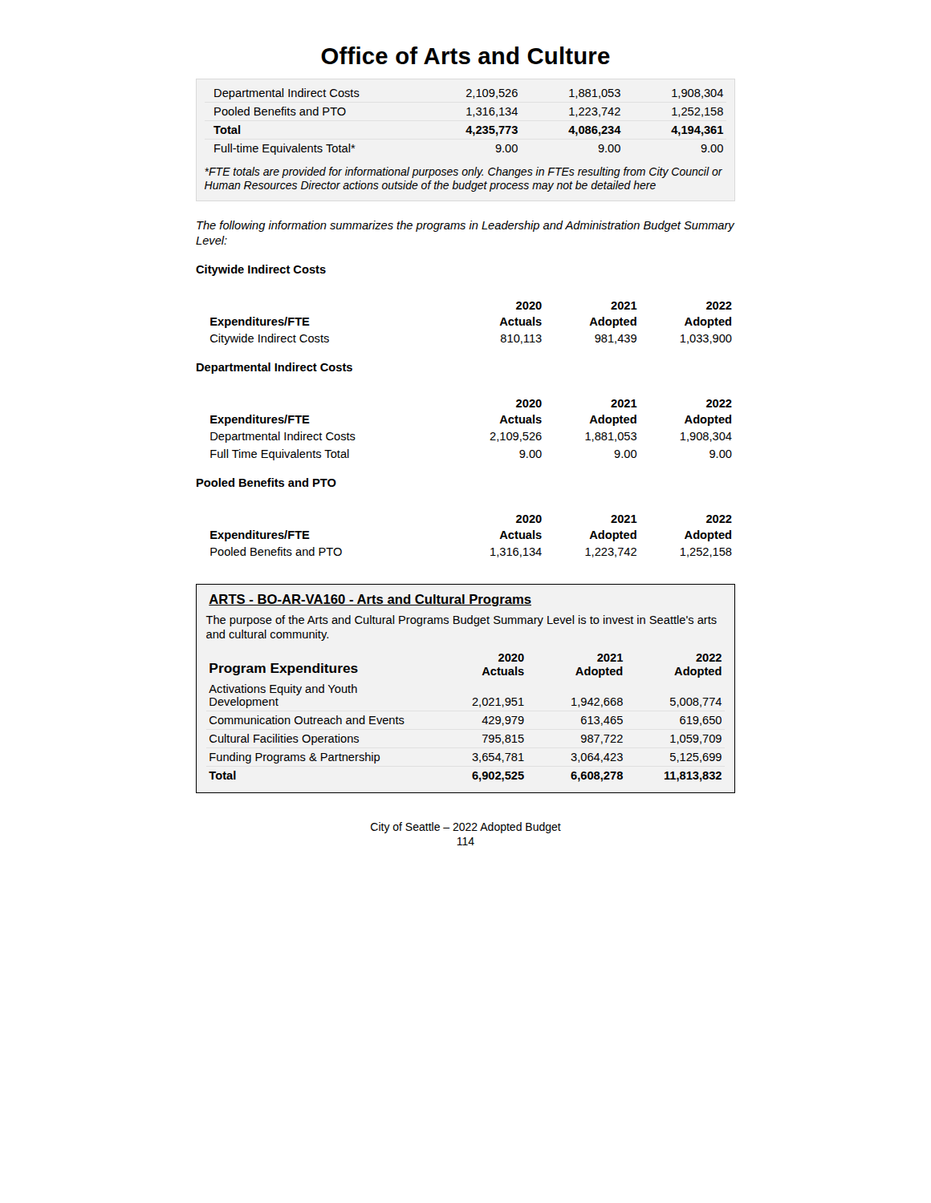Office of Arts and Culture
| Departmental Indirect Costs | 2,109,526 | 1,881,053 | 1,908,304 |
| Pooled Benefits and PTO | 1,316,134 | 1,223,742 | 1,252,158 |
| Total | 4,235,773 | 4,086,234 | 4,194,361 |
| Full-time Equivalents Total* | 9.00 | 9.00 | 9.00 |
*FTE totals are provided for informational purposes only. Changes in FTEs resulting from City Council or Human Resources Director actions outside of the budget process may not be detailed here
The following information summarizes the programs in Leadership and Administration Budget Summary Level:
Citywide Indirect Costs
| | 2020 | 2021 | 2022 |
| --- | --- | --- | --- |
| Expenditures/FTE | Actuals | Adopted | Adopted |
| Citywide Indirect Costs | 810,113 | 981,439 | 1,033,900 |
Departmental Indirect Costs
| | 2020 | 2021 | 2022 |
| --- | --- | --- | --- |
| Expenditures/FTE | Actuals | Adopted | Adopted |
| Departmental Indirect Costs | 2,109,526 | 1,881,053 | 1,908,304 |
| Full Time Equivalents Total | 9.00 | 9.00 | 9.00 |
Pooled Benefits and PTO
| | 2020 | 2021 | 2022 |
| --- | --- | --- | --- |
| Expenditures/FTE | Actuals | Adopted | Adopted |
| Pooled Benefits and PTO | 1,316,134 | 1,223,742 | 1,252,158 |
ARTS - BO-AR-VA160 - Arts and Cultural Programs
The purpose of the Arts and Cultural Programs Budget Summary Level is to invest in Seattle's arts and cultural community.
| Program Expenditures | 2020 Actuals | 2021 Adopted | 2022 Adopted |
| --- | --- | --- | --- |
| Activations Equity and Youth Development | 2,021,951 | 1,942,668 | 5,008,774 |
| Communication Outreach and Events | 429,979 | 613,465 | 619,650 |
| Cultural Facilities Operations | 795,815 | 987,722 | 1,059,709 |
| Funding Programs & Partnership | 3,654,781 | 3,064,423 | 5,125,699 |
| Total | 6,902,525 | 6,608,278 | 11,813,832 |
City of Seattle – 2022 Adopted Budget
114